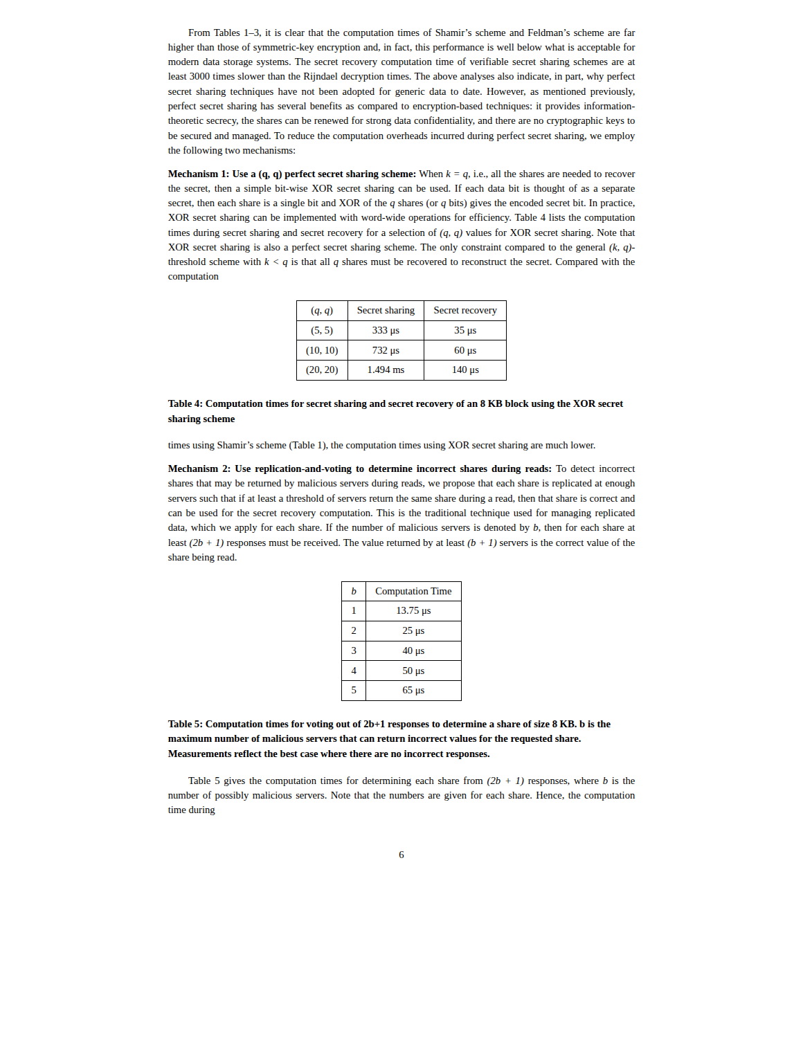From Tables 1–3, it is clear that the computation times of Shamir’s scheme and Feldman’s scheme are far higher than those of symmetric-key encryption and, in fact, this performance is well below what is acceptable for modern data storage systems. The secret recovery computation time of verifiable secret sharing schemes are at least 3000 times slower than the Rijndael decryption times. The above analyses also indicate, in part, why perfect secret sharing techniques have not been adopted for generic data to date. However, as mentioned previously, perfect secret sharing has several benefits as compared to encryption-based techniques: it provides information-theoretic secrecy, the shares can be renewed for strong data confidentiality, and there are no cryptographic keys to be secured and managed. To reduce the computation overheads incurred during perfect secret sharing, we employ the following two mechanisms:
Mechanism 1: Use a (q, q) perfect secret sharing scheme: When k = q, i.e., all the shares are needed to recover the secret, then a simple bit-wise XOR secret sharing can be used. If each data bit is thought of as a separate secret, then each share is a single bit and XOR of the q shares (or q bits) gives the encoded secret bit. In practice, XOR secret sharing can be implemented with word-wide operations for efficiency. Table 4 lists the computation times during secret sharing and secret recovery for a selection of (q, q) values for XOR secret sharing. Note that XOR secret sharing is also a perfect secret sharing scheme. The only constraint compared to the general (k, q)-threshold scheme with k < q is that all q shares must be recovered to reconstruct the secret. Compared with the computation
| ( q, q ) | Secret sharing | Secret recovery |
| --- | --- | --- |
| (5, 5) | 333 μs | 35 μs |
| (10, 10) | 732 μs | 60 μs |
| (20, 20) | 1.494 ms | 140 μs |
Table 4: Computation times for secret sharing and secret recovery of an 8 KB block using the XOR secret sharing scheme
times using Shamir’s scheme (Table 1), the computation times using XOR secret sharing are much lower.
Mechanism 2: Use replication-and-voting to determine incorrect shares during reads: To detect incorrect shares that may be returned by malicious servers during reads, we propose that each share is replicated at enough servers such that if at least a threshold of servers return the same share during a read, then that share is correct and can be used for the secret recovery computation. This is the traditional technique used for managing replicated data, which we apply for each share. If the number of malicious servers is denoted by b, then for each share at least (2b + 1) responses must be received. The value returned by at least (b + 1) servers is the correct value of the share being read.
| b | Computation Time |
| --- | --- |
| 1 | 13.75 μs |
| 2 | 25 μs |
| 3 | 40 μs |
| 4 | 50 μs |
| 5 | 65 μs |
Table 5: Computation times for voting out of 2b+1 responses to determine a share of size 8 KB. b is the maximum number of malicious servers that can return incorrect values for the requested share. Measurements reflect the best case where there are no incorrect responses.
Table 5 gives the computation times for determining each share from (2b + 1) responses, where b is the number of possibly malicious servers. Note that the numbers are given for each share. Hence, the computation time during
6